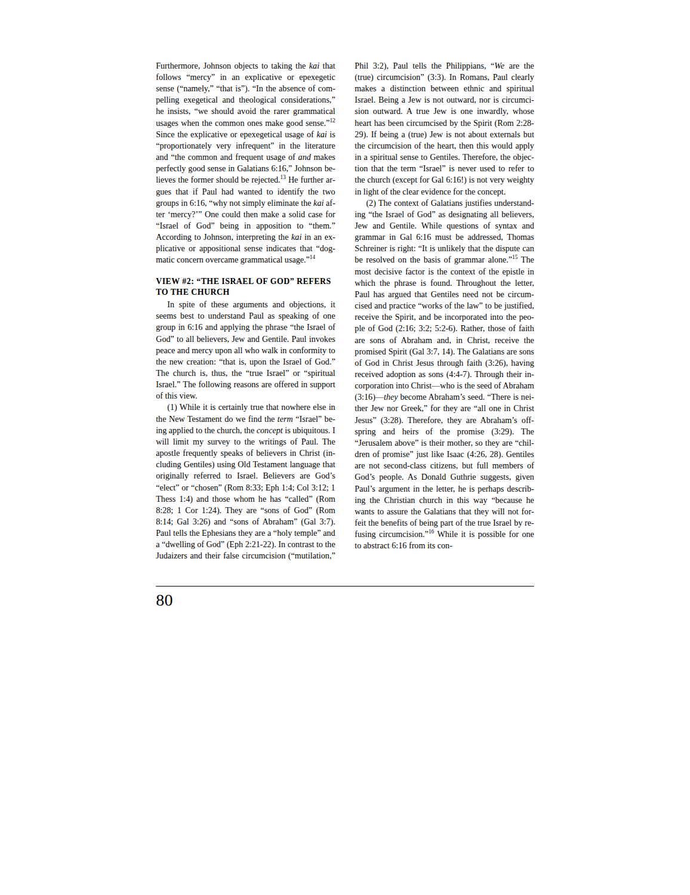Furthermore, Johnson objects to taking the kai that follows “mercy” in an explicative or epexegetic sense (“namely,” “that is”). “In the absence of compelling exegetical and theological considerations,” he insists, “we should avoid the rarer grammatical usages when the common ones make good sense.”12 Since the explicative or epexegetical usage of kai is “proportionately very infrequent” in the literature and “the common and frequent usage of and makes perfectly good sense in Galatians 6:16,” Johnson believes the former should be rejected.13 He further argues that if Paul had wanted to identify the two groups in 6:16, “why not simply eliminate the kai after ‘mercy?’” One could then make a solid case for “Israel of God” being in apposition to “them.” According to Johnson, interpreting the kai in an explicative or appositional sense indicates that “dogmatic concern overcame grammatical usage.”14
VIEW #2: “THE ISRAEL OF GOD” REFERS TO THE CHURCH
In spite of these arguments and objections, it seems best to understand Paul as speaking of one group in 6:16 and applying the phrase “the Israel of God” to all believers, Jew and Gentile. Paul invokes peace and mercy upon all who walk in conformity to the new creation: “that is, upon the Israel of God.” The church is, thus, the “true Israel” or “spiritual Israel.” The following reasons are offered in support of this view.
(1) While it is certainly true that nowhere else in the New Testament do we find the term “Israel” being applied to the church, the concept is ubiquitous. I will limit my survey to the writings of Paul. The apostle frequently speaks of believers in Christ (including Gentiles) using Old Testament language that originally referred to Israel. Believers are God’s “elect” or “chosen” (Rom 8:33; Eph 1:4; Col 3:12; 1 Thess 1:4) and those whom he has “called” (Rom 8:28; 1 Cor 1:24). They are “sons of God” (Rom 8:14; Gal 3:26) and “sons of Abraham” (Gal 3:7). Paul tells the Ephesians they are a “holy temple” and a “dwelling of God” (Eph 2:21-22). In contrast to the Judaizers and their false circumcision (“mutilation,” Phil 3:2), Paul tells the Philippians, “We are the (true) circumcision” (3:3). In Romans, Paul clearly makes a distinction between ethnic and spiritual Israel. Being a Jew is not outward, nor is circumcision outward. A true Jew is one inwardly, whose heart has been circumcised by the Spirit (Rom 2:28-29). If being a (true) Jew is not about externals but the circumcision of the heart, then this would apply in a spiritual sense to Gentiles. Therefore, the objection that the term “Israel” is never used to refer to the church (except for Gal 6:16!) is not very weighty in light of the clear evidence for the concept.
(2) The context of Galatians justifies understanding “the Israel of God” as designating all believers, Jew and Gentile. While questions of syntax and grammar in Gal 6:16 must be addressed, Thomas Schreiner is right: “It is unlikely that the dispute can be resolved on the basis of grammar alone.”15 The most decisive factor is the context of the epistle in which the phrase is found. Throughout the letter, Paul has argued that Gentiles need not be circumcised and practice “works of the law” to be justified, receive the Spirit, and be incorporated into the people of God (2:16; 3:2; 5:2-6). Rather, those of faith are sons of Abraham and, in Christ, receive the promised Spirit (Gal 3:7, 14). The Galatians are sons of God in Christ Jesus through faith (3:26), having received adoption as sons (4:4-7). Through their incorporation into Christ—who is the seed of Abraham (3:16)—they become Abraham’s seed. “There is neither Jew nor Greek,” for they are “all one in Christ Jesus” (3:28). Therefore, they are Abraham’s offspring and heirs of the promise (3:29). The “Jerusalem above” is their mother, so they are “children of promise” just like Isaac (4:26, 28). Gentiles are not second-class citizens, but full members of God’s people. As Donald Guthrie suggests, given Paul’s argument in the letter, he is perhaps describing the Christian church in this way “because he wants to assure the Galatians that they will not forfeit the benefits of being part of the true Israel by refusing circumcision.”16 While it is possible for one to abstract 6:16 from its con-
80